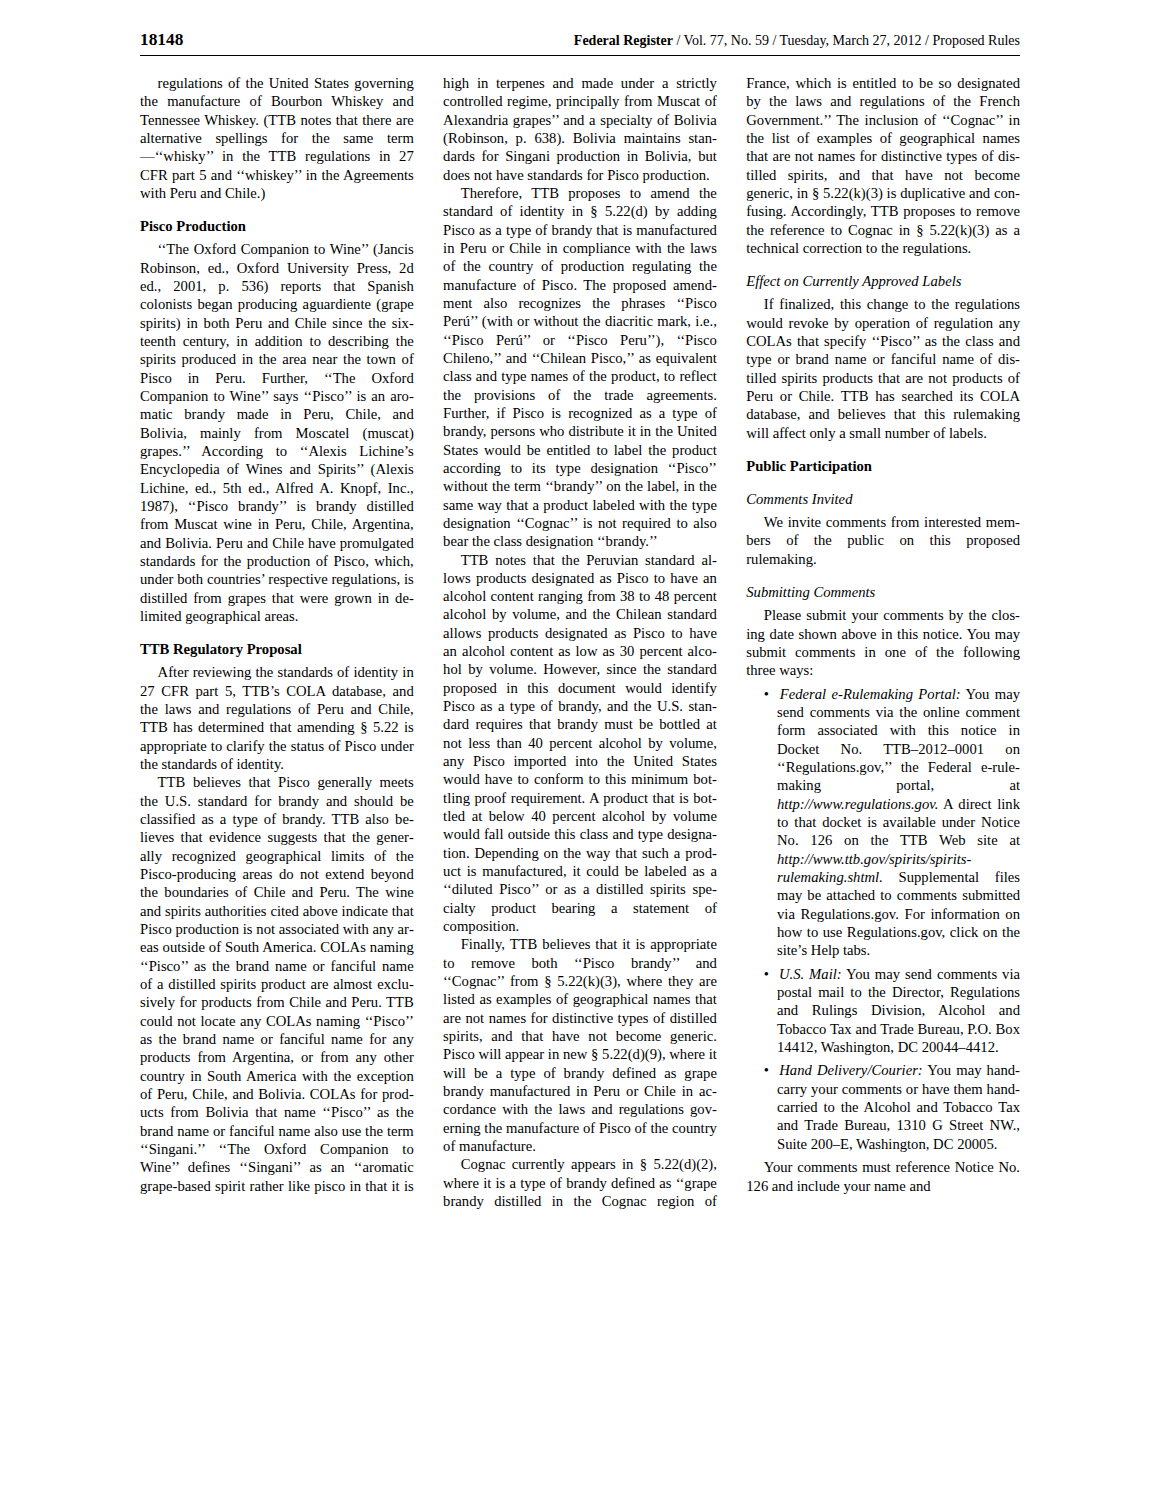18148 Federal Register / Vol. 77, No. 59 / Tuesday, March 27, 2012 / Proposed Rules
regulations of the United States governing the manufacture of Bourbon Whiskey and Tennessee Whiskey. (TTB notes that there are alternative spellings for the same term—‘‘whisky’’ in the TTB regulations in 27 CFR part 5 and ‘‘whiskey’’ in the Agreements with Peru and Chile.)
Pisco Production
‘‘The Oxford Companion to Wine’’ (Jancis Robinson, ed., Oxford University Press, 2d ed., 2001, p. 536) reports that Spanish colonists began producing aguardiente (grape spirits) in both Peru and Chile since the sixteenth century, in addition to describing the spirits produced in the area near the town of Pisco in Peru. Further, ‘‘The Oxford Companion to Wine’’ says ‘‘Pisco’’ is an aromatic brandy made in Peru, Chile, and Bolivia, mainly from Moscatel (muscat) grapes.’’ According to ‘‘Alexis Lichine’s Encyclopedia of Wines and Spirits’’ (Alexis Lichine, ed., 5th ed., Alfred A. Knopf, Inc., 1987), ‘‘Pisco brandy’’ is brandy distilled from Muscat wine in Peru, Chile, Argentina, and Bolivia. Peru and Chile have promulgated standards for the production of Pisco, which, under both countries’ respective regulations, is distilled from grapes that were grown in delimited geographical areas.
TTB Regulatory Proposal
After reviewing the standards of identity in 27 CFR part 5, TTB’s COLA database, and the laws and regulations of Peru and Chile, TTB has determined that amending § 5.22 is appropriate to clarify the status of Pisco under the standards of identity.
TTB believes that Pisco generally meets the U.S. standard for brandy and should be classified as a type of brandy. TTB also believes that evidence suggests that the generally recognized geographical limits of the Pisco-producing areas do not extend beyond the boundaries of Chile and Peru. The wine and spirits authorities cited above indicate that Pisco production is not associated with any areas outside of South America. COLAs naming ‘‘Pisco’’ as the brand name or fanciful name of a distilled spirits product are almost exclusively for products from Chile and Peru. TTB could not locate any COLAs naming ‘‘Pisco’’ as the brand name or fanciful name for any products from Argentina, or from any other country in South America with the exception of Peru, Chile, and Bolivia. COLAs for products from Bolivia that name ‘‘Pisco’’ as the brand name or fanciful name also use the term ‘‘Singani.’’ ‘‘The Oxford Companion to Wine’’ defines ‘‘Singani’’ as an ‘‘aromatic grape-based spirit rather like pisco in that it is high in terpenes and made under a strictly controlled regime, principally from Muscat of Alexandria grapes’’ and a specialty of Bolivia (Robinson, p. 638). Bolivia maintains standards for Singani production in Bolivia, but does not have standards for Pisco production.
Therefore, TTB proposes to amend the standard of identity in § 5.22(d) by adding Pisco as a type of brandy that is manufactured in Peru or Chile in compliance with the laws of the country of production regulating the manufacture of Pisco. The proposed amendment also recognizes the phrases ‘‘Pisco Perú’’ (with or without the diacritic mark, i.e., ‘‘Pisco Perú’’ or ‘‘Pisco Peru’’), ‘‘Pisco Chileno,’’ and ‘‘Chilean Pisco,’’ as equivalent class and type names of the product, to reflect the provisions of the trade agreements. Further, if Pisco is recognized as a type of brandy, persons who distribute it in the United States would be entitled to label the product according to its type designation ‘‘Pisco’’ without the term ‘‘brandy’’ on the label, in the same way that a product labeled with the type designation ‘‘Cognac’’ is not required to also bear the class designation ‘‘brandy.’’
TTB notes that the Peruvian standard allows products designated as Pisco to have an alcohol content ranging from 38 to 48 percent alcohol by volume, and the Chilean standard allows products designated as Pisco to have an alcohol content as low as 30 percent alcohol by volume. However, since the standard proposed in this document would identify Pisco as a type of brandy, and the U.S. standard requires that brandy must be bottled at not less than 40 percent alcohol by volume, any Pisco imported into the United States would have to conform to this minimum bottling proof requirement. A product that is bottled at below 40 percent alcohol by volume would fall outside this class and type designation. Depending on the way that such a product is manufactured, it could be labeled as a ‘‘diluted Pisco’’ or as a distilled spirits specialty product bearing a statement of composition.
Finally, TTB believes that it is appropriate to remove both ‘‘Pisco brandy’’ and ‘‘Cognac’’ from § 5.22(k)(3), where they are listed as examples of geographical names that are not names for distinctive types of distilled spirits, and that have not become generic. Pisco will appear in new § 5.22(d)(9), where it will be a type of brandy defined as grape brandy manufactured in Peru or Chile in accordance with the laws and regulations governing the manufacture of Pisco of the country of manufacture.
Cognac currently appears in § 5.22(d)(2), where it is a type of brandy defined as ‘‘grape brandy distilled in the Cognac region of France, which is entitled to be so designated by the laws and regulations of the French Government.’’ The inclusion of ‘‘Cognac’’ in the list of examples of geographical names that are not names for distinctive types of distilled spirits, and that have not become generic, in § 5.22(k)(3) is duplicative and confusing. Accordingly, TTB proposes to remove the reference to Cognac in § 5.22(k)(3) as a technical correction to the regulations.
Effect on Currently Approved Labels
If finalized, this change to the regulations would revoke by operation of regulation any COLAs that specify ‘‘Pisco’’ as the class and type or brand name or fanciful name of distilled spirits products that are not products of Peru or Chile. TTB has searched its COLA database, and believes that this rulemaking will affect only a small number of labels.
Public Participation
Comments Invited
We invite comments from interested members of the public on this proposed rulemaking.
Submitting Comments
Please submit your comments by the closing date shown above in this notice. You may submit comments in one of the following three ways:
Federal e-Rulemaking Portal: You may send comments via the online comment form associated with this notice in Docket No. TTB–2012–0001 on ‘‘Regulations.gov,’’ the Federal e-rulemaking portal, at http://www.regulations.gov. A direct link to that docket is available under Notice No. 126 on the TTB Web site at http://www.ttb.gov/spirits/spirits-rulemaking.shtml. Supplemental files may be attached to comments submitted via Regulations.gov. For information on how to use Regulations.gov, click on the site’s Help tabs.
U.S. Mail: You may send comments via postal mail to the Director, Regulations and Rulings Division, Alcohol and Tobacco Tax and Trade Bureau, P.O. Box 14412, Washington, DC 20044–4412.
Hand Delivery/Courier: You may hand-carry your comments or have them hand-carried to the Alcohol and Tobacco Tax and Trade Bureau, 1310 G Street NW., Suite 200–E, Washington, DC 20005.
Your comments must reference Notice No. 126 and include your name and